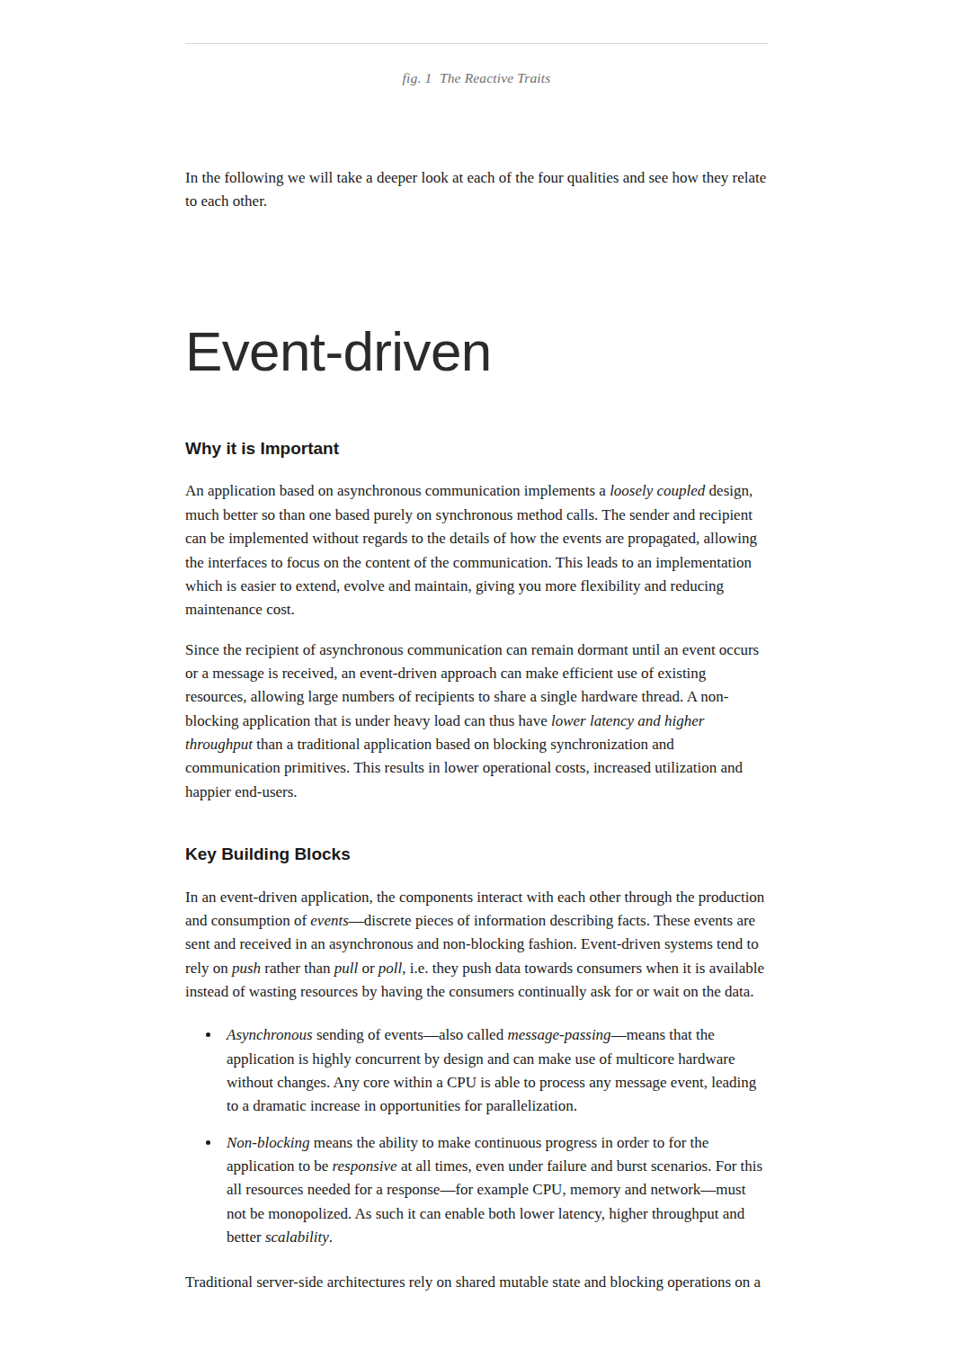fig. 1 The Reactive Traits
In the following we will take a deeper look at each of the four qualities and see how they relate to each other.
Event-driven
Why it is Important
An application based on asynchronous communication implements a loosely coupled design, much better so than one based purely on synchronous method calls. The sender and recipient can be implemented without regards to the details of how the events are propagated, allowing the interfaces to focus on the content of the communication. This leads to an implementation which is easier to extend, evolve and maintain, giving you more flexibility and reducing maintenance cost.
Since the recipient of asynchronous communication can remain dormant until an event occurs or a message is received, an event-driven approach can make efficient use of existing resources, allowing large numbers of recipients to share a single hardware thread. A non-blocking application that is under heavy load can thus have lower latency and higher throughput than a traditional application based on blocking synchronization and communication primitives. This results in lower operational costs, increased utilization and happier end-users.
Key Building Blocks
In an event-driven application, the components interact with each other through the production and consumption of events—discrete pieces of information describing facts. These events are sent and received in an asynchronous and non-blocking fashion. Event-driven systems tend to rely on push rather than pull or poll, i.e. they push data towards consumers when it is available instead of wasting resources by having the consumers continually ask for or wait on the data.
Asynchronous sending of events—also called message-passing—means that the application is highly concurrent by design and can make use of multicore hardware without changes. Any core within a CPU is able to process any message event, leading to a dramatic increase in opportunities for parallelization.
Non-blocking means the ability to make continuous progress in order to for the application to be responsive at all times, even under failure and burst scenarios. For this all resources needed for a response—for example CPU, memory and network—must not be monopolized. As such it can enable both lower latency, higher throughput and better scalability.
Traditional server-side architectures rely on shared mutable state and blocking operations on a